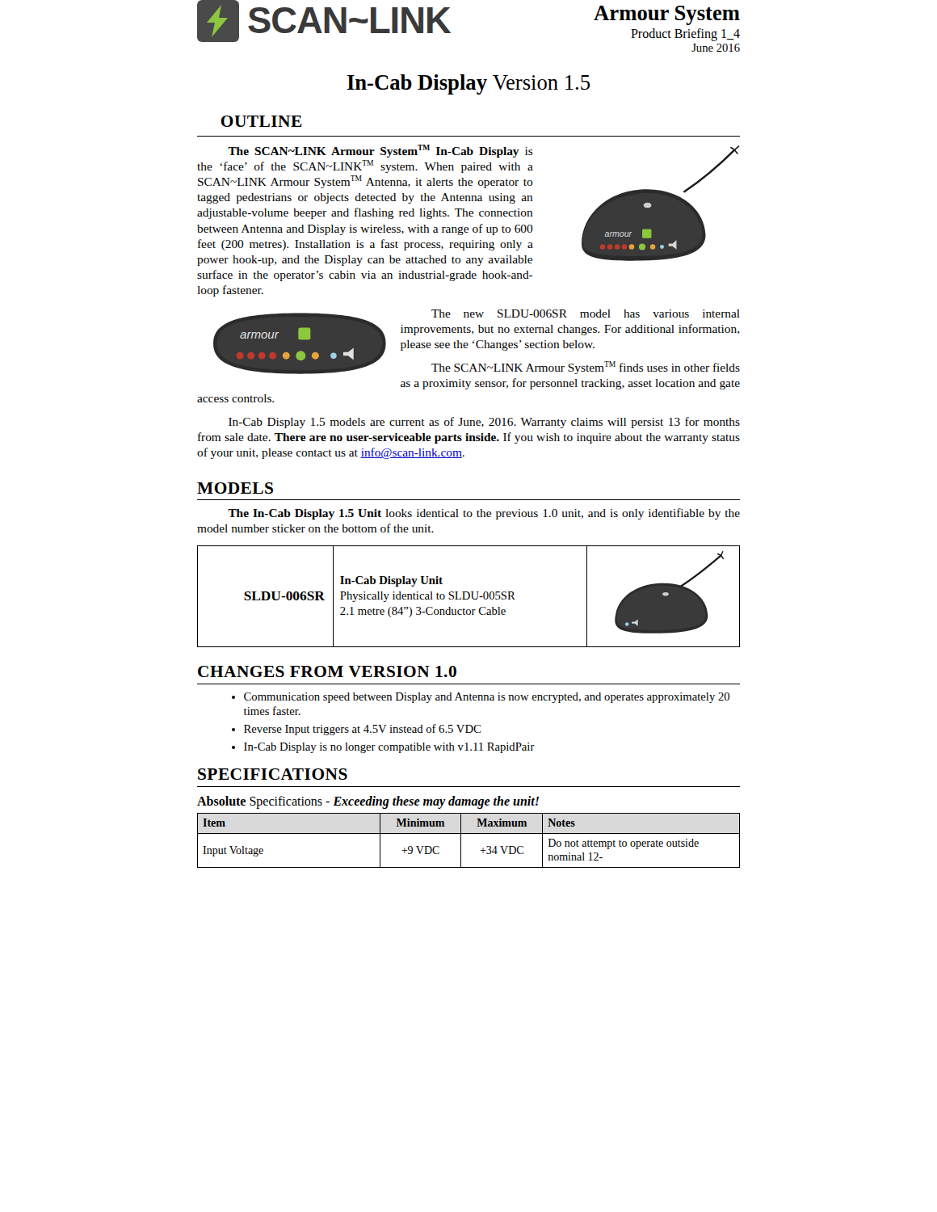SCAN~LINK
Armour System
Product Briefing 1_4
June 2016
In-Cab Display Version 1.5
OUTLINE
armour
The SCAN~LINK Armour SystemTM In-Cab Display is the ‘face’ of the SCAN~LINKTM system. When paired with a SCAN~LINK Armour SystemTM Antenna, it alerts the operator to tagged pedestrians or objects detected by the Antenna using an adjustable-volume beeper and flashing red lights. The connection between Antenna and Display is wireless, with a range of up to 600 feet (200 metres). Installation is a fast process, requiring only a power hook-up, and the Display can be attached to any available surface in the operator’s cabin via an industrial-grade hook-and-loop fastener.
armour
The new SLDU-006SR model has various internal improvements, but no external changes. For additional information, please see the ‘Changes’ section below.
The SCAN~LINK Armour SystemTM finds uses in other fields as a proximity sensor, for personnel tracking, asset location and gate access controls.
In-Cab Display 1.5 models are current as of June, 2016. Warranty claims will persist 13 for months from sale date. There are no user-serviceable parts inside. If you wish to inquire about the warranty status of your unit, please contact us at info@scan-link.com.
MODELS
The In-Cab Display 1.5 Unit looks identical to the previous 1.0 unit, and is only identifiable by the model number sticker on the bottom of the unit.
| SLDU-006SR | In-Cab Display Unit Physically identical to SLDU-005SR 2.1 metre (84”) 3-Conductor Cable | |
CHANGES FROM VERSION 1.0
Communication speed between Display and Antenna is now encrypted, and operates approximately 20 times faster.
Reverse Input triggers at 4.5V instead of 6.5 VDC
In-Cab Display is no longer compatible with v1.11 RapidPair
SPECIFICATIONS
Absolute Specifications - Exceeding these may damage the unit!
| Item | Minimum | Maximum | Notes |
| --- | --- | --- | --- |
| Input Voltage | +9 VDC | +34 VDC | Do not attempt to operate outside nominal 12- |